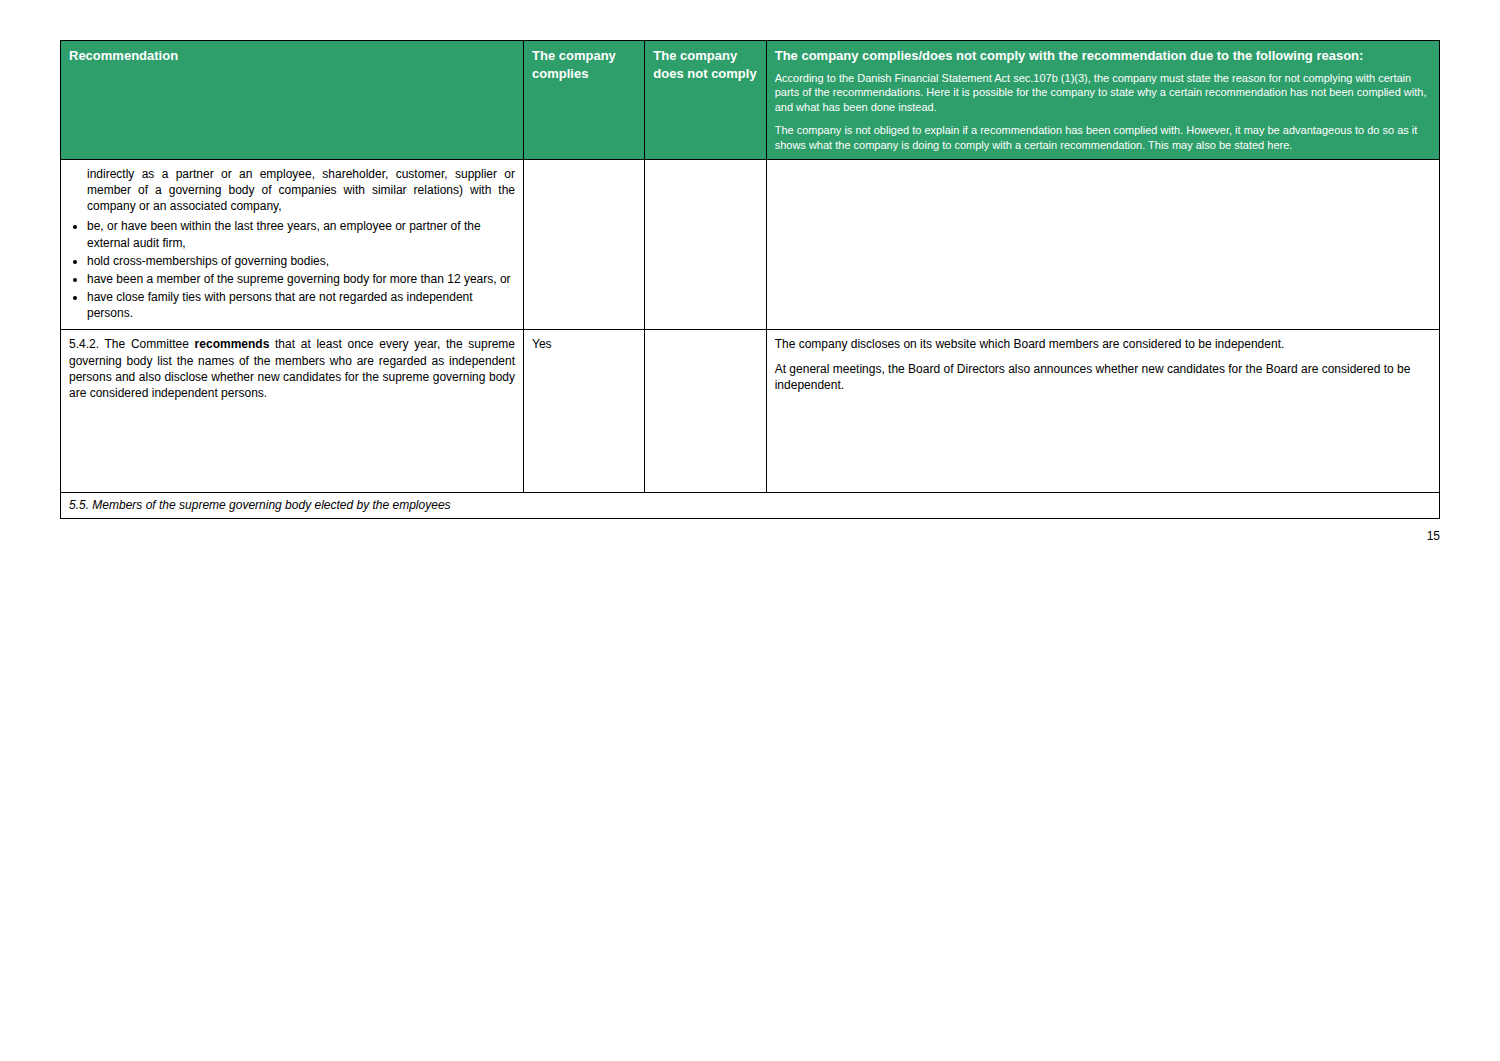| Recommendation | The company complies | The company does not comply | The company complies/does not comply with the recommendation due to the following reason: According to the Danish Financial Statement Act sec.107b (1)(3), the company must state the reason for not complying with certain parts of the recommendations. Here it is possible for the company to state why a certain recommendation has not been complied with, and what has been done instead. The company is not obliged to explain if a recommendation has been complied with. However, it may be advantageous to do so as it shows what the company is doing to comply with a certain recommendation. This may also be stated here. |
| --- | --- | --- | --- |
| indirectly as a partner or an employee, shareholder, customer, supplier or member of a governing body of companies with similar relations) with the company or an associated company, be, or have been within the last three years, an employee or partner of the external audit firm, hold cross-memberships of governing bodies, have been a member of the supreme governing body for more than 12 years, or have close family ties with persons that are not regarded as independent persons. | | | |
| 5.4.2. The Committee recommends that at least once every year, the supreme governing body list the names of the members who are regarded as independent persons and also disclose whether new candidates for the supreme governing body are considered independent persons. | Yes | | The company discloses on its website which Board members are considered to be independent. At general meetings, the Board of Directors also announces whether new candidates for the Board are considered to be independent. |
| 5.5. Members of the supreme governing body elected by the employees |
15